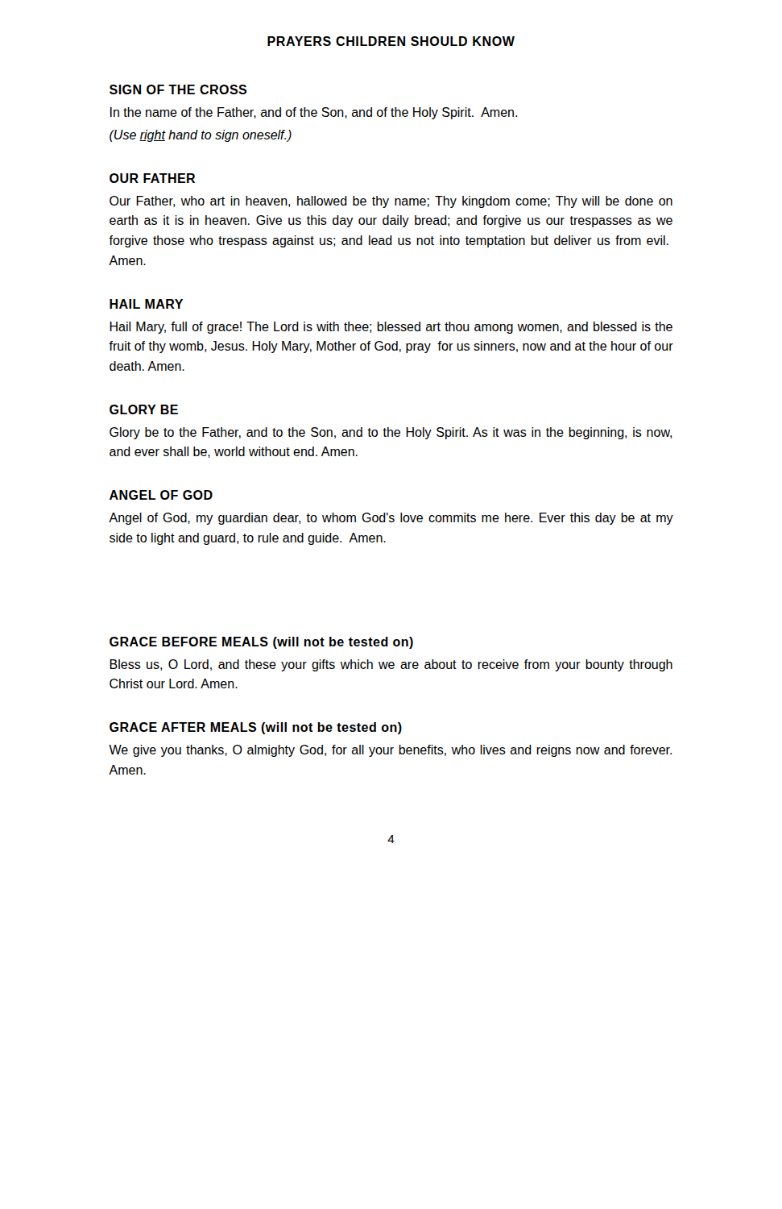PRAYERS CHILDREN SHOULD KNOW
SIGN OF THE CROSS
In the name of the Father, and of the Son, and of the Holy Spirit. Amen.
(Use right hand to sign oneself.)
OUR FATHER
Our Father, who art in heaven, hallowed be thy name; Thy kingdom come; Thy will be done on earth as it is in heaven. Give us this day our daily bread; and forgive us our trespasses as we forgive those who trespass against us; and lead us not into temptation but deliver us from evil. Amen.
HAIL MARY
Hail Mary, full of grace! The Lord is with thee; blessed art thou among women, and blessed is the fruit of thy womb, Jesus. Holy Mary, Mother of God, pray for us sinners, now and at the hour of our death. Amen.
GLORY BE
Glory be to the Father, and to the Son, and to the Holy Spirit. As it was in the beginning, is now, and ever shall be, world without end. Amen.
ANGEL OF GOD
Angel of God, my guardian dear, to whom God's love commits me here. Ever this day be at my side to light and guard, to rule and guide. Amen.
GRACE BEFORE MEALS (will not be tested on)
Bless us, O Lord, and these your gifts which we are about to receive from your bounty through Christ our Lord. Amen.
GRACE AFTER MEALS (will not be tested on)
We give you thanks, O almighty God, for all your benefits, who lives and reigns now and forever. Amen.
4